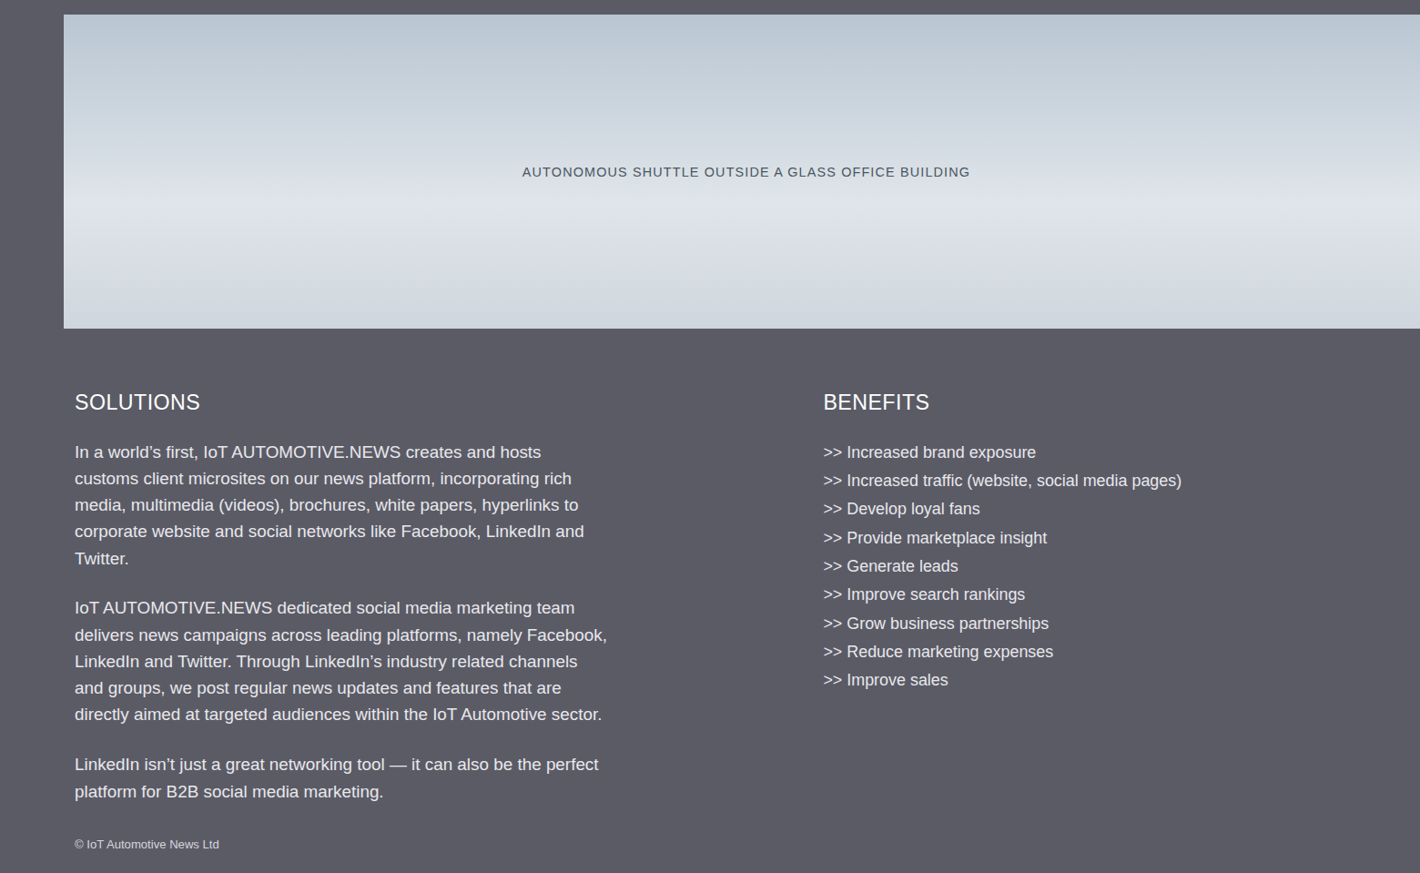Autonomous shuttle outside a glass office building
SOLUTIONS
In a world’s first, IoT AUTOMOTIVE.NEWS creates and hosts customs client microsites on our news platform, incorporating rich media, multimedia (videos), brochures, white papers, hyperlinks to corporate website and social networks like Facebook, LinkedIn and Twitter.
IoT AUTOMOTIVE.NEWS dedicated social media marketing team delivers news campaigns across leading platforms, namely Facebook, LinkedIn and Twitter. Through LinkedIn’s industry related channels and groups, we post regular news updates and features that are directly aimed at targeted audiences within the IoT Automotive sector.
LinkedIn isn’t just a great networking tool — it can also be the perfect platform for B2B social media marketing.
BENEFITS
Increased brand exposure
Increased traffic (website, social media pages)
Develop loyal fans
Provide marketplace insight
Generate leads
Improve search rankings
Grow business partnerships
Reduce marketing expenses
Improve sales
© IoT Automotive News Ltd